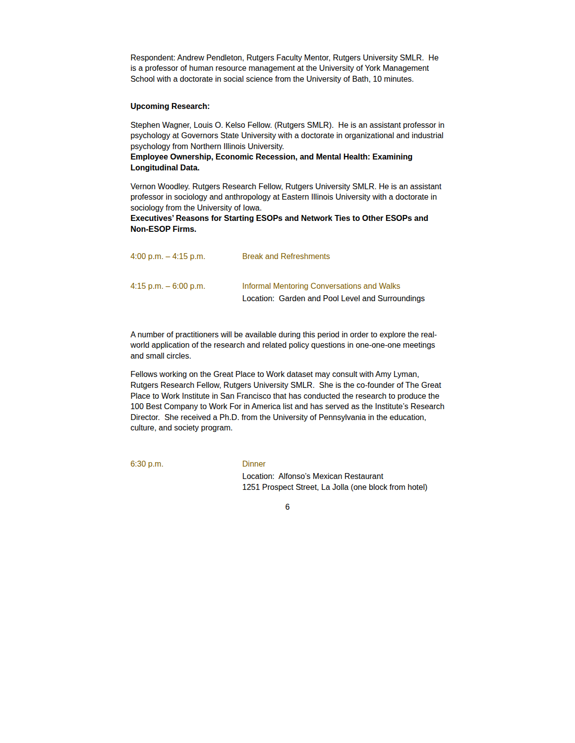Respondent: Andrew Pendleton, Rutgers Faculty Mentor, Rutgers University SMLR. He is a professor of human resource management at the University of York Management School with a doctorate in social science from the University of Bath, 10 minutes.
Upcoming Research:
Stephen Wagner, Louis O. Kelso Fellow. (Rutgers SMLR). He is an assistant professor in psychology at Governors State University with a doctorate in organizational and industrial psychology from Northern Illinois University.
Employee Ownership, Economic Recession, and Mental Health: Examining Longitudinal Data.
Vernon Woodley. Rutgers Research Fellow, Rutgers University SMLR. He is an assistant professor in sociology and anthropology at Eastern Illinois University with a doctorate in sociology from the University of Iowa.
Executives’ Reasons for Starting ESOPs and Network Ties to Other ESOPs and Non-ESOP Firms.
4:00 p.m. – 4:15 p.m. Break and Refreshments
4:15 p.m. – 6:00 p.m. Informal Mentoring Conversations and Walks
Location: Garden and Pool Level and Surroundings
A number of practitioners will be available during this period in order to explore the real-world application of the research and related policy questions in one-one-one meetings and small circles.
Fellows working on the Great Place to Work dataset may consult with Amy Lyman, Rutgers Research Fellow, Rutgers University SMLR. She is the co-founder of The Great Place to Work Institute in San Francisco that has conducted the research to produce the 100 Best Company to Work For in America list and has served as the Institute’s Research Director. She received a Ph.D. from the University of Pennsylvania in the education, culture, and society program.
6:30 p.m. Dinner
Location: Alfonso’s Mexican Restaurant
1251 Prospect Street, La Jolla (one block from hotel)
6